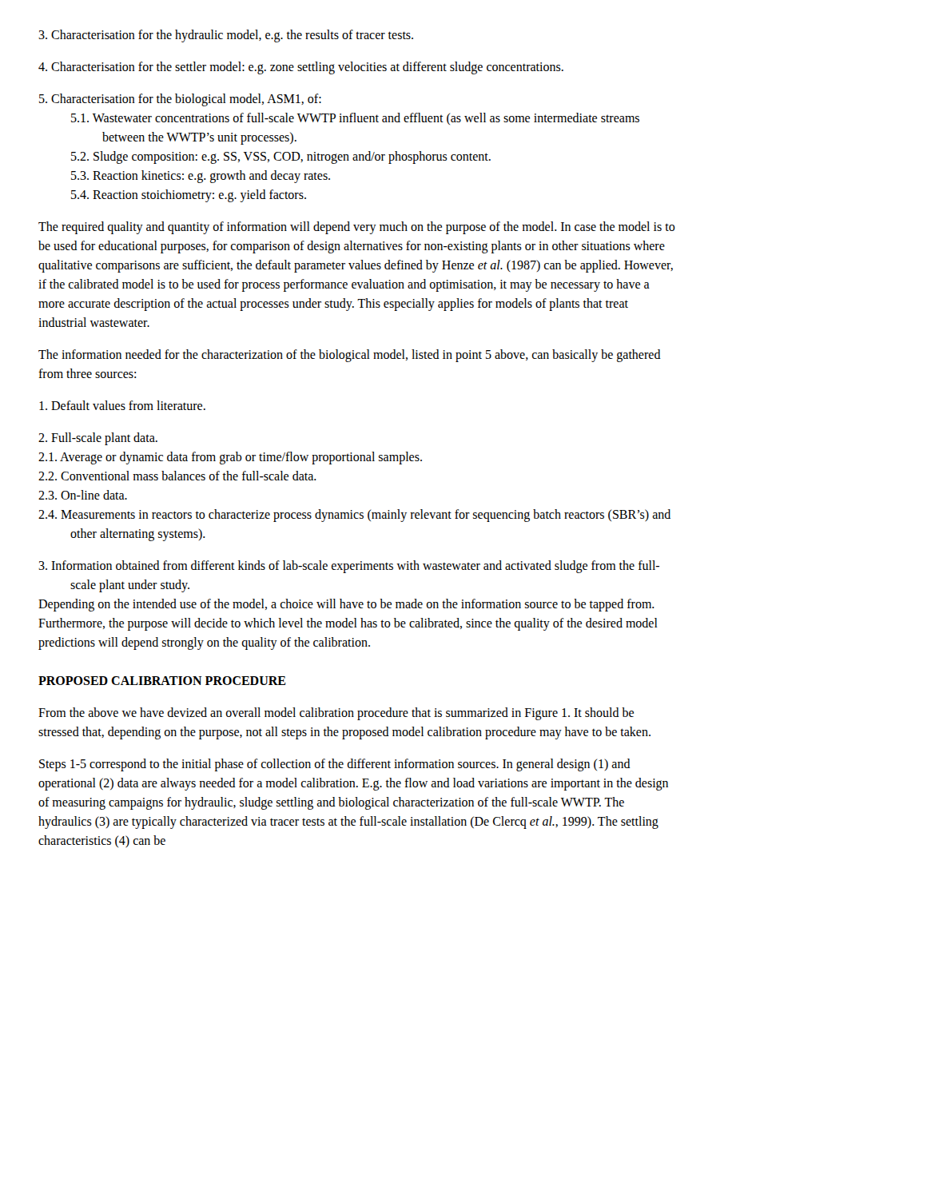3. Characterisation for the hydraulic model, e.g. the results of tracer tests.
4. Characterisation for the settler model: e.g. zone settling velocities at different sludge concentrations.
5. Characterisation for the biological model, ASM1, of:
5.1. Wastewater concentrations of full-scale WWTP influent and effluent (as well as some intermediate streams between the WWTP’s unit processes).
5.2. Sludge composition: e.g. SS, VSS, COD, nitrogen and/or phosphorus content.
5.3. Reaction kinetics: e.g. growth and decay rates.
5.4. Reaction stoichiometry: e.g. yield factors.
The required quality and quantity of information will depend very much on the purpose of the model. In case the model is to be used for educational purposes, for comparison of design alternatives for non-existing plants or in other situations where qualitative comparisons are sufficient, the default parameter values defined by Henze et al. (1987) can be applied. However, if the calibrated model is to be used for process performance evaluation and optimisation, it may be necessary to have a more accurate description of the actual processes under study. This especially applies for models of plants that treat industrial wastewater.
The information needed for the characterization of the biological model, listed in point 5 above, can basically be gathered from three sources:
1. Default values from literature.
2. Full-scale plant data.
2.1. Average or dynamic data from grab or time/flow proportional samples.
2.2. Conventional mass balances of the full-scale data.
2.3. On-line data.
2.4. Measurements in reactors to characterize process dynamics (mainly relevant for sequencing batch reactors (SBR’s) and other alternating systems).
3. Information obtained from different kinds of lab-scale experiments with wastewater and activated sludge from the full-scale plant under study.
Depending on the intended use of the model, a choice will have to be made on the information source to be tapped from. Furthermore, the purpose will decide to which level the model has to be calibrated, since the quality of the desired model predictions will depend strongly on the quality of the calibration.
PROPOSED CALIBRATION PROCEDURE
From the above we have devized an overall model calibration procedure that is summarized in Figure 1. It should be stressed that, depending on the purpose, not all steps in the proposed model calibration procedure may have to be taken.
Steps 1-5 correspond to the initial phase of collection of the different information sources. In general design (1) and operational (2) data are always needed for a model calibration. E.g. the flow and load variations are important in the design of measuring campaigns for hydraulic, sludge settling and biological characterization of the full-scale WWTP. The hydraulics (3) are typically characterized via tracer tests at the full-scale installation (De Clercq et al., 1999). The settling characteristics (4) can be